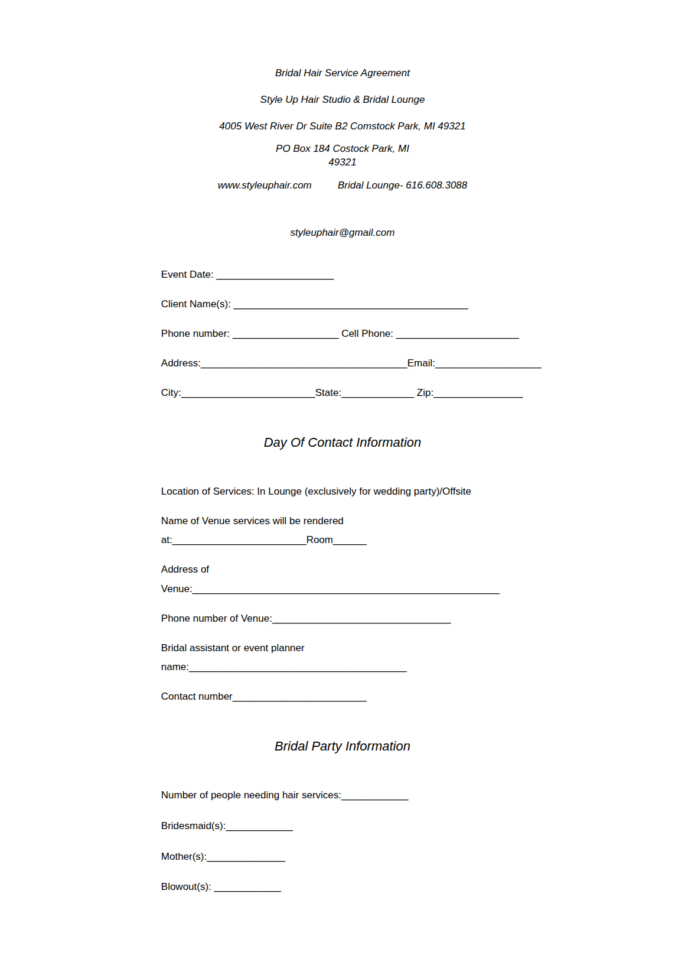Bridal Hair Service Agreement
Style Up Hair Studio & Bridal Lounge
4005 West River Dr Suite B2 Comstock Park, MI 49321
PO Box 184 Costock Park, MI
49321
www.styleuphair.com Bridal Lounge- 616.608.3088 styleuphair@gmail.com
Event Date: _____________________
Client Name(s): __________________________________________
Phone number: ___________________ Cell Phone: ______________________
Address:_____________________________________Email:___________________
City:________________________State:_____________ Zip:________________
Day Of Contact Information
Location of Services: In Lounge (exclusively for wedding party)/Offsite
Name of Venue services will be rendered at:________________________Room______
Address of Venue:_______________________________________________________
Phone number of Venue:________________________________
Bridal assistant or event planner name:_______________________________________
Contact number________________________
Bridal Party Information
Number of people needing hair services:____________
Bridesmaid(s):____________
Mother(s):______________
Blowout(s): ____________